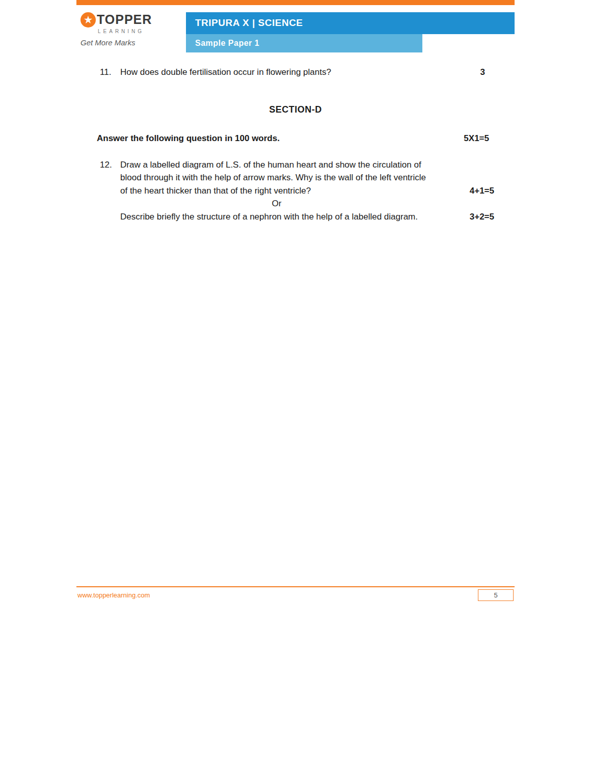★TOPPER
LEARNING
Get More Marks
TRIPURA X | SCIENCE
Sample Paper 1
11.
How does double fertilisation occur in flowering plants? 3
SECTION-D
Answer the following question in 100 words. 5X1=5
12.
Draw a labelled diagram of L.S. of the human heart and show the circulation of
blood through it with the help of arrow marks. Why is the wall of the left ventricle
of the heart thicker than that of the right ventricle? 4+1=5
Or
Describe briefly the structure of a nephron with the help of a labelled diagram. 3+2=5
www.topperlearning.com 5